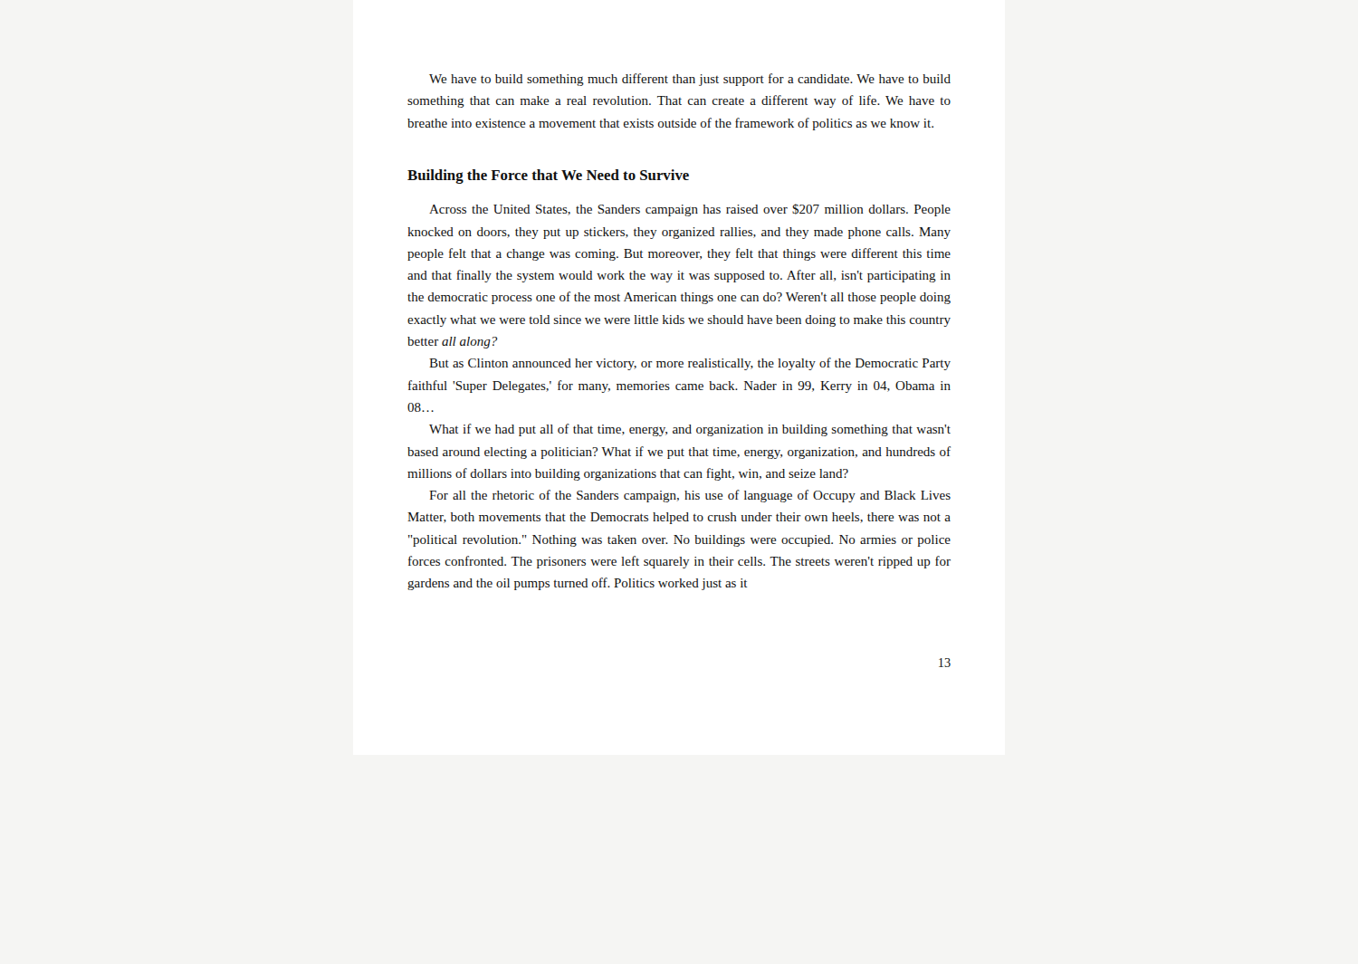We have to build something much different than just support for a candidate. We have to build something that can make a real revolution. That can create a different way of life. We have to breathe into existence a movement that exists outside of the framework of politics as we know it.
Building the Force that We Need to Survive
Across the United States, the Sanders campaign has raised over $207 million dollars. People knocked on doors, they put up stickers, they organized rallies, and they made phone calls. Many people felt that a change was coming. But moreover, they felt that things were different this time and that finally the system would work the way it was supposed to. After all, isn't participating in the democratic process one of the most American things one can do? Weren't all those people doing exactly what we were told since we were little kids we should have been doing to make this country better all along?
But as Clinton announced her victory, or more realistically, the loyalty of the Democratic Party faithful 'Super Delegates,' for many, memories came back. Nader in 99, Kerry in 04, Obama in 08…
What if we had put all of that time, energy, and organization in building something that wasn't based around electing a politician? What if we put that time, energy, organization, and hundreds of millions of dollars into building organizations that can fight, win, and seize land?
For all the rhetoric of the Sanders campaign, his use of language of Occupy and Black Lives Matter, both movements that the Democrats helped to crush under their own heels, there was not a "political revolution." Nothing was taken over. No buildings were occupied. No armies or police forces confronted. The prisoners were left squarely in their cells. The streets weren't ripped up for gardens and the oil pumps turned off. Politics worked just as it
13